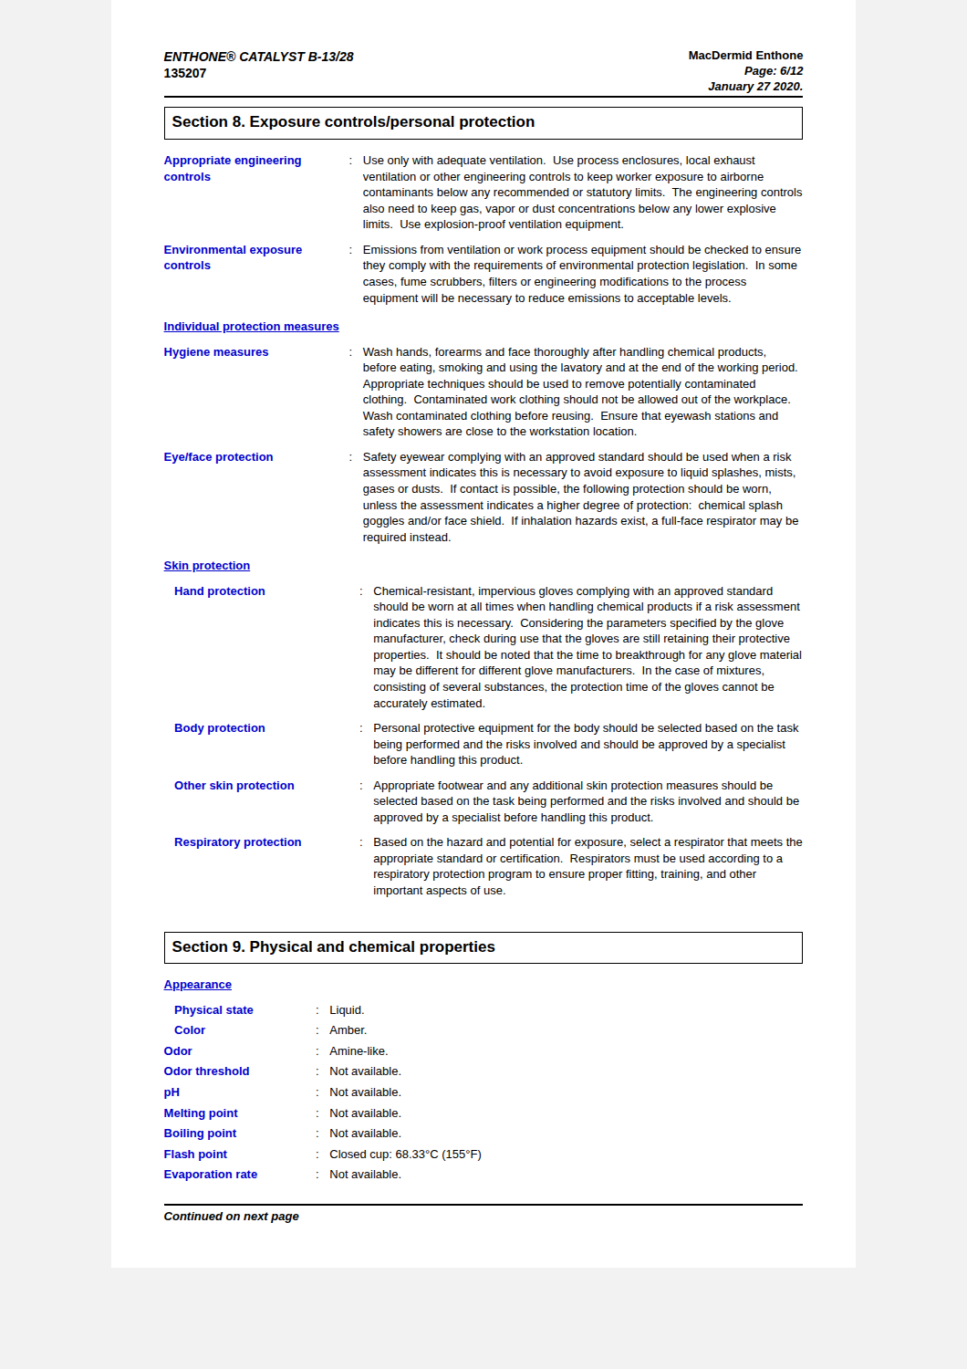ENTHONE® CATALYST B-13/28
135207
MacDermid Enthone
Page: 6/12
January 27 2020.
Section 8. Exposure controls/personal protection
| Appropriate engineering controls | : | Use only with adequate ventilation. Use process enclosures, local exhaust ventilation or other engineering controls to keep worker exposure to airborne contaminants below any recommended or statutory limits. The engineering controls also need to keep gas, vapor or dust concentrations below any lower explosive limits. Use explosion-proof ventilation equipment. |
| Environmental exposure controls | : | Emissions from ventilation or work process equipment should be checked to ensure they comply with the requirements of environmental protection legislation. In some cases, fume scrubbers, filters or engineering modifications to the process equipment will be necessary to reduce emissions to acceptable levels. |
Individual protection measures
| Hygiene measures | : | Wash hands, forearms and face thoroughly after handling chemical products, before eating, smoking and using the lavatory and at the end of the working period. Appropriate techniques should be used to remove potentially contaminated clothing. Contaminated work clothing should not be allowed out of the workplace. Wash contaminated clothing before reusing. Ensure that eyewash stations and safety showers are close to the workstation location. |
| Eye/face protection | : | Safety eyewear complying with an approved standard should be used when a risk assessment indicates this is necessary to avoid exposure to liquid splashes, mists, gases or dusts. If contact is possible, the following protection should be worn, unless the assessment indicates a higher degree of protection: chemical splash goggles and/or face shield. If inhalation hazards exist, a full-face respirator may be required instead. |
Skin protection
| Hand protection | : | Chemical-resistant, impervious gloves complying with an approved standard should be worn at all times when handling chemical products if a risk assessment indicates this is necessary. Considering the parameters specified by the glove manufacturer, check during use that the gloves are still retaining their protective properties. It should be noted that the time to breakthrough for any glove material may be different for different glove manufacturers. In the case of mixtures, consisting of several substances, the protection time of the gloves cannot be accurately estimated. |
| Body protection | : | Personal protective equipment for the body should be selected based on the task being performed and the risks involved and should be approved by a specialist before handling this product. |
| Other skin protection | : | Appropriate footwear and any additional skin protection measures should be selected based on the task being performed and the risks involved and should be approved by a specialist before handling this product. |
| Respiratory protection | : | Based on the hazard and potential for exposure, select a respirator that meets the appropriate standard or certification. Respirators must be used according to a respiratory protection program to ensure proper fitting, training, and other important aspects of use. |
Section 9. Physical and chemical properties
Appearance
| Physical state | : | Liquid. |
| Color | : | Amber. |
| Odor | : | Amine-like. |
| Odor threshold | : | Not available. |
| pH | : | Not available. |
| Melting point | : | Not available. |
| Boiling point | : | Not available. |
| Flash point | : | Closed cup: 68.33°C (155°F) |
| Evaporation rate | : | Not available. |
Continued on next page